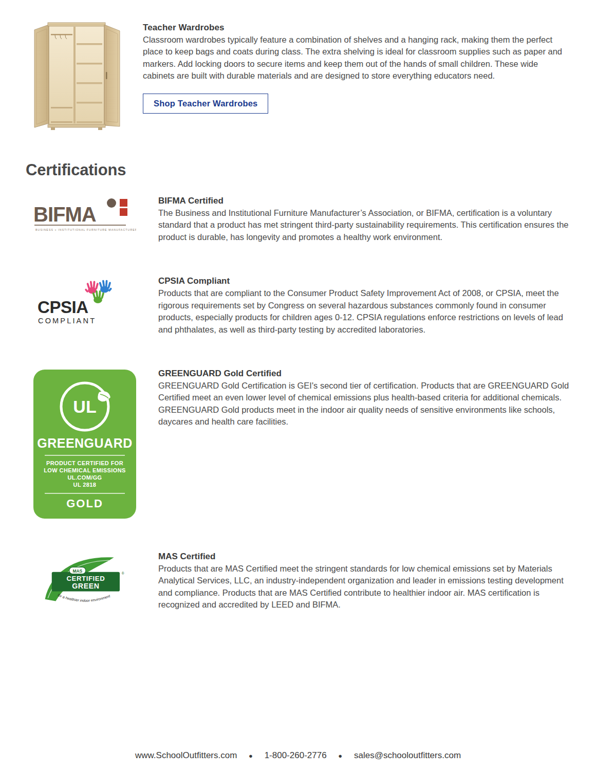Teacher Wardrobes
Classroom wardrobes typically feature a combination of shelves and a hanging rack, making them the perfect place to keep bags and coats during class. The extra shelving is ideal for classroom supplies such as paper and markers. Add locking doors to secure items and keep them out of the hands of small children. These wide cabinets are built with durable materials and are designed to store everything educators need.
Shop Teacher Wardrobes
Certifications
BIFMA BUSINESS + INSTITUTIONAL FURNITURE MANUFACTURERS ASSOCIATION
BIFMA Certified
The Business and Institutional Furniture Manufacturer’s Association, or BIFMA, certification is a voluntary standard that a product has met stringent third-party sustainability requirements. This certification ensures the product is durable, has longevity and promotes a healthy work environment.
CPSIA COMPLIANT
CPSIA Compliant
Products that are compliant to the Consumer Product Safety Improvement Act of 2008, or CPSIA, meet the rigorous requirements set by Congress on several hazardous substances commonly found in consumer products, especially products for children ages 0-12. CPSIA regulations enforce restrictions on levels of lead and phthalates, as well as third-party testing by accredited laboratories.
UL GREENGUARD PRODUCT CERTIFIED FOR LOW CHEMICAL EMISSIONS UL.COM/GG UL 2818 GOLD
GREENGUARD Gold Certified
GREENGUARD Gold Certification is GEI's second tier of certification. Products that are GREENGUARD Gold Certified meet an even lower level of chemical emissions plus health-based criteria for additional chemicals. GREENGUARD Gold products meet in the indoor air quality needs of sensitive environments like schools, daycares and health care facilities.
MAS CERTIFIED GREEN ® for a healthier indoor environment
MAS Certified
Products that are MAS Certified meet the stringent standards for low chemical emissions set by Materials Analytical Services, LLC, an industry-independent organization and leader in emissions testing development and compliance. Products that are MAS Certified contribute to healthier indoor air. MAS certification is recognized and accredited by LEED and BIFMA.
www.SchoolOutfitters.com ● 1-800-260-2776 ● sales@schooloutfitters.com